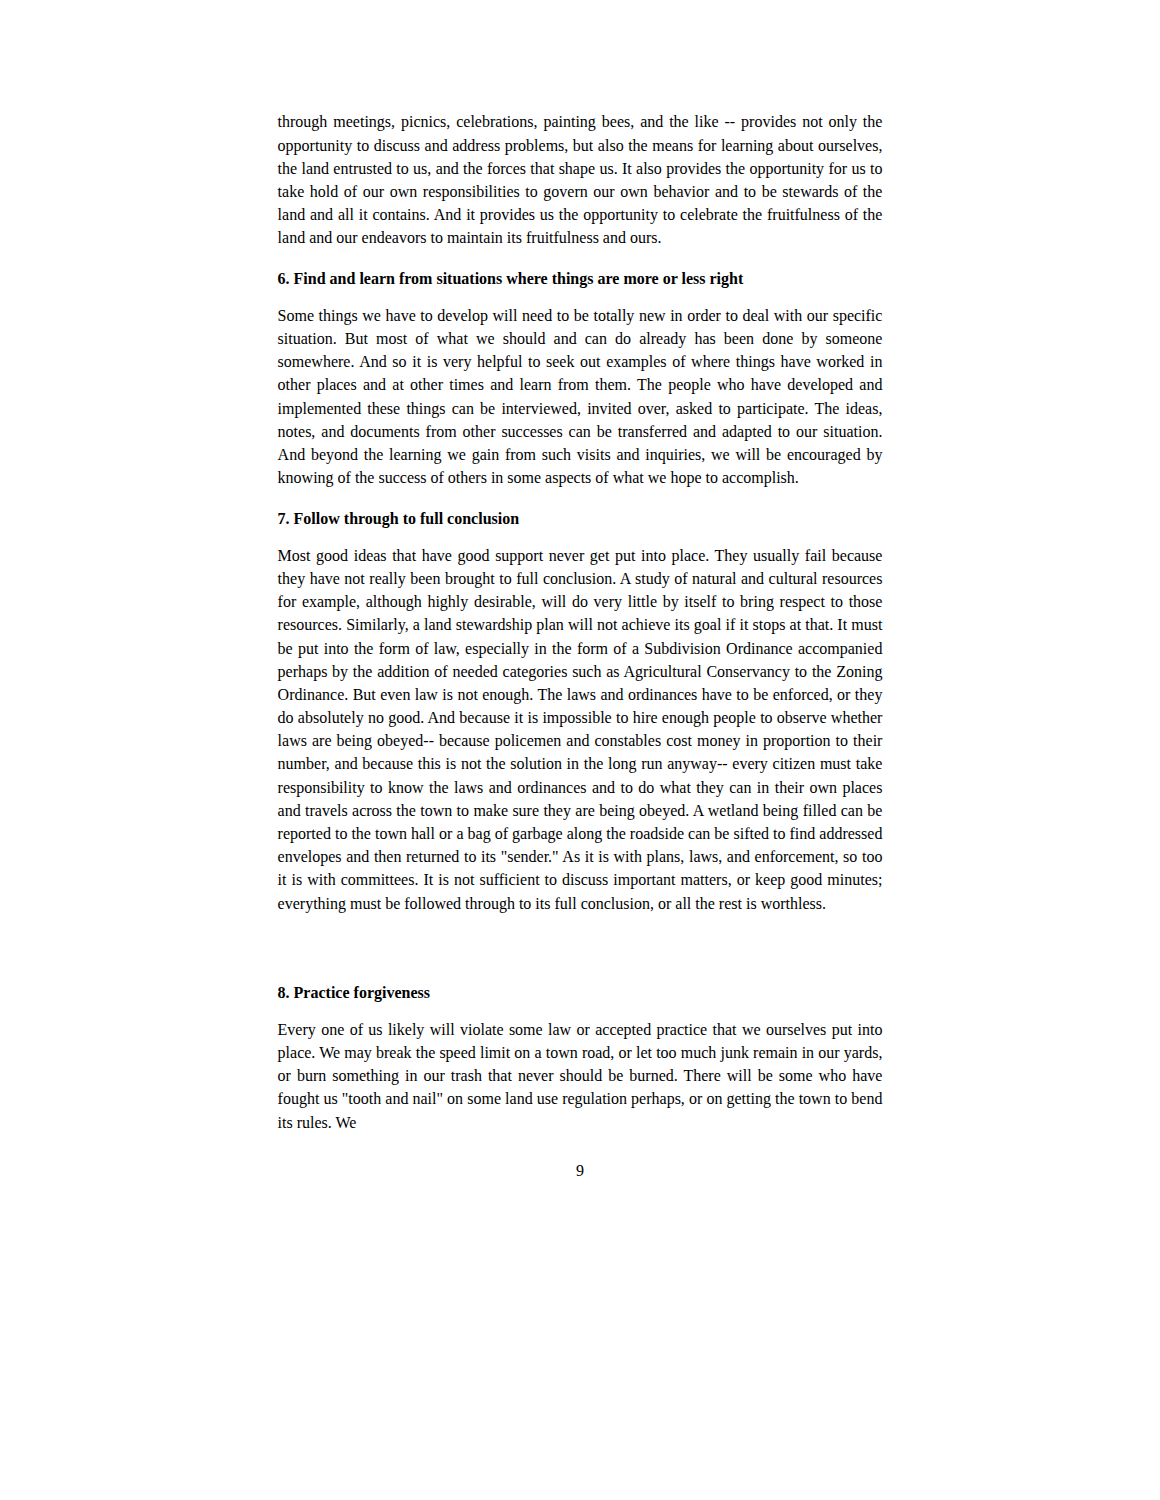through meetings, picnics, celebrations, painting bees, and the like -- provides not only the opportunity to discuss and address problems, but also the means for learning about ourselves, the land entrusted to us, and the forces that shape us. It also provides the opportunity for us to take hold of our own responsibilities to govern our own behavior and to be stewards of the land and all it contains. And it provides us the opportunity to celebrate the fruitfulness of the land and our endeavors to maintain its fruitfulness and ours.
6. Find and learn from situations where things are more or less right
Some things we have to develop will need to be totally new in order to deal with our specific situation. But most of what we should and can do already has been done by someone somewhere. And so it is very helpful to seek out examples of where things have worked in other places and at other times and learn from them. The people who have developed and implemented these things can be interviewed, invited over, asked to participate. The ideas, notes, and documents from other successes can be transferred and adapted to our situation. And beyond the learning we gain from such visits and inquiries, we will be encouraged by knowing of the success of others in some aspects of what we hope to accomplish.
7. Follow through to full conclusion
Most good ideas that have good support never get put into place. They usually fail because they have not really been brought to full conclusion. A study of natural and cultural resources for example, although highly desirable, will do very little by itself to bring respect to those resources. Similarly, a land stewardship plan will not achieve its goal if it stops at that. It must be put into the form of law, especially in the form of a Subdivision Ordinance accompanied perhaps by the addition of needed categories such as Agricultural Conservancy to the Zoning Ordinance. But even law is not enough. The laws and ordinances have to be enforced, or they do absolutely no good. And because it is impossible to hire enough people to observe whether laws are being obeyed-- because policemen and constables cost money in proportion to their number, and because this is not the solution in the long run anyway-- every citizen must take responsibility to know the laws and ordinances and to do what they can in their own places and travels across the town to make sure they are being obeyed. A wetland being filled can be reported to the town hall or a bag of garbage along the roadside can be sifted to find addressed envelopes and then returned to its "sender." As it is with plans, laws, and enforcement, so too it is with committees. It is not sufficient to discuss important matters, or keep good minutes; everything must be followed through to its full conclusion, or all the rest is worthless.
8. Practice forgiveness
Every one of us likely will violate some law or accepted practice that we ourselves put into place. We may break the speed limit on a town road, or let too much junk remain in our yards, or burn something in our trash that never should be burned. There will be some who have fought us "tooth and nail" on some land use regulation perhaps, or on getting the town to bend its rules. We
9